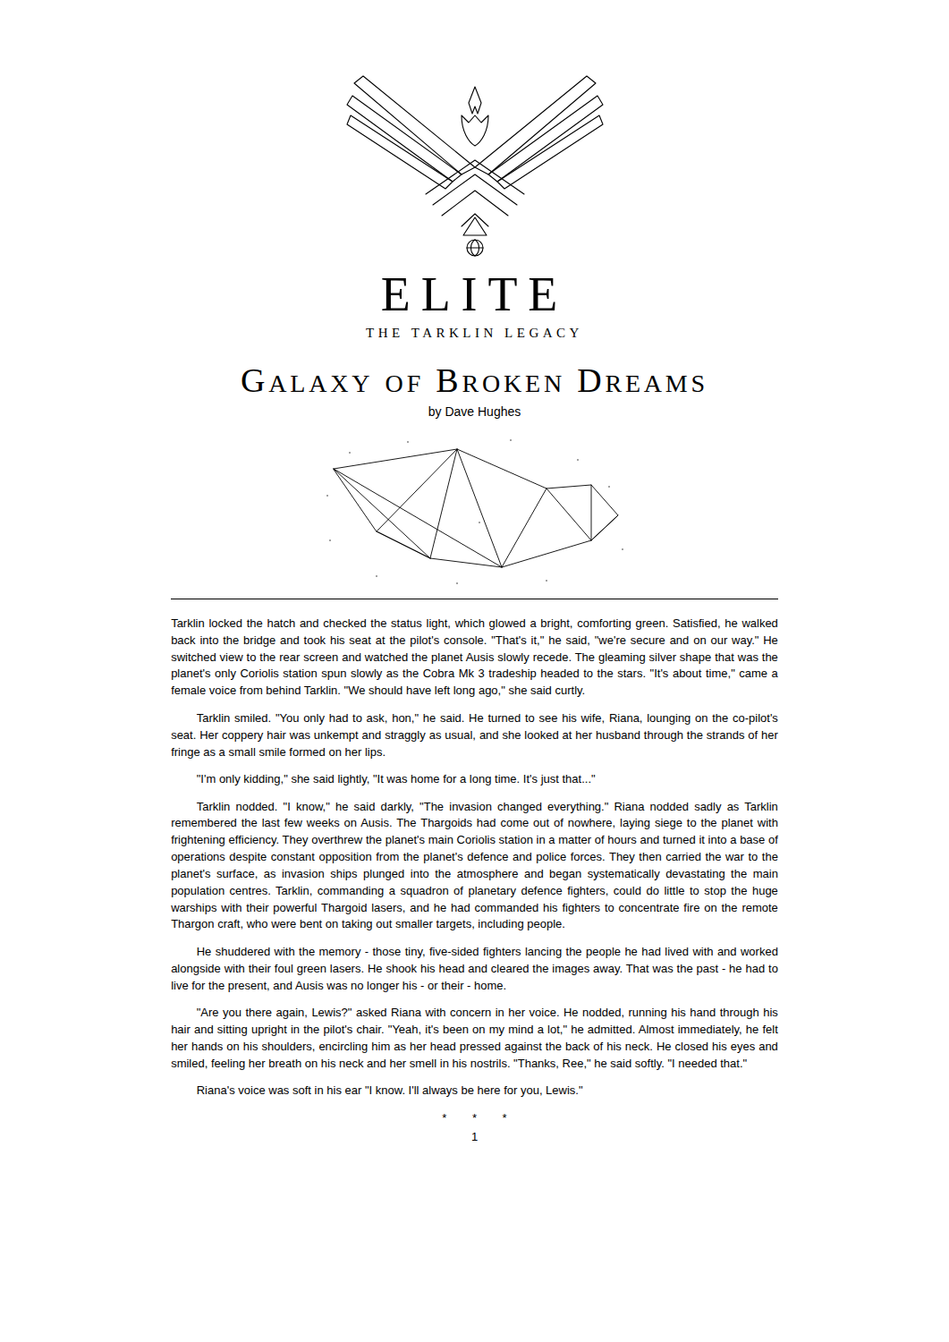ELITE
The Tarklin Legacy
GALAXY OF BROKEN DREAMS
by Dave Hughes
Tarklin locked the hatch and checked the status light, which glowed a bright, comforting green. Satisfied, he walked back into the bridge and took his seat at the pilot's console. "That's it," he said, "we're secure and on our way." He switched view to the rear screen and watched the planet Ausis slowly recede. The gleaming silver shape that was the planet's only Coriolis station spun slowly as the Cobra Mk 3 tradeship headed to the stars. "It's about time," came a female voice from behind Tarklin. "We should have left long ago," she said curtly.
Tarklin smiled. "You only had to ask, hon," he said. He turned to see his wife, Riana, lounging on the co-pilot's seat. Her coppery hair was unkempt and straggly as usual, and she looked at her husband through the strands of her fringe as a small smile formed on her lips.
"I'm only kidding," she said lightly, "It was home for a long time. It's just that..."
Tarklin nodded. "I know," he said darkly, "The invasion changed everything." Riana nodded sadly as Tarklin remembered the last few weeks on Ausis. The Thargoids had come out of nowhere, laying siege to the planet with frightening efficiency. They overthrew the planet's main Coriolis station in a matter of hours and turned it into a base of operations despite constant opposition from the planet's defence and police forces. They then carried the war to the planet's surface, as invasion ships plunged into the atmosphere and began systematically devastating the main population centres. Tarklin, commanding a squadron of planetary defence fighters, could do little to stop the huge warships with their powerful Thargoid lasers, and he had commanded his fighters to concentrate fire on the remote Thargon craft, who were bent on taking out smaller targets, including people.
He shuddered with the memory - those tiny, five-sided fighters lancing the people he had lived with and worked alongside with their foul green lasers. He shook his head and cleared the images away. That was the past - he had to live for the present, and Ausis was no longer his - or their - home.
"Are you there again, Lewis?" asked Riana with concern in her voice. He nodded, running his hand through his hair and sitting upright in the pilot's chair. "Yeah, it's been on my mind a lot," he admitted. Almost immediately, he felt her hands on his shoulders, encircling him as her head pressed against the back of his neck. He closed his eyes and smiled, feeling her breath on his neck and her smell in his nostrils. "Thanks, Ree," he said softly. "I needed that."
Riana's voice was soft in his ear "I know. I'll always be here for you, Lewis."
***
1